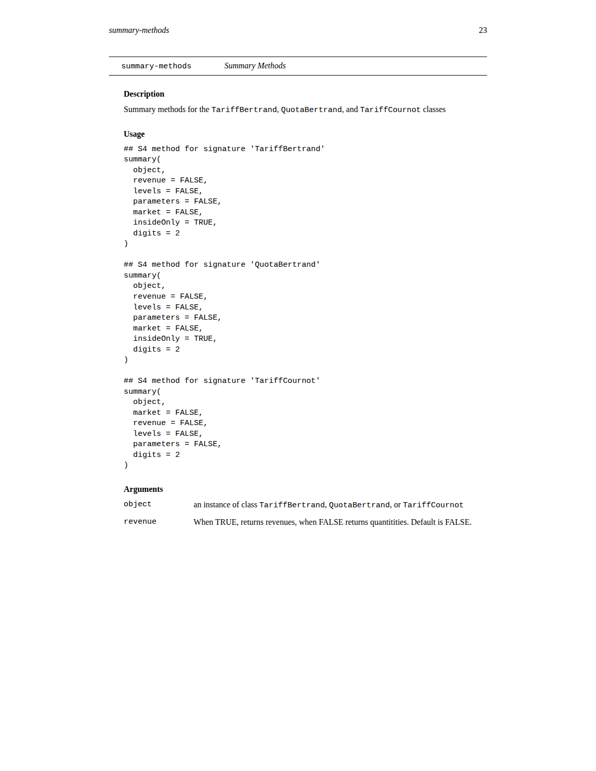summary-methods 23
summary-methods Summary Methods
Description
Summary methods for the TariffBertrand, QuotaBertrand, and TariffCournot classes
Usage
## S4 method for signature 'TariffBertrand'
summary(
  object,
  revenue = FALSE,
  levels = FALSE,
  parameters = FALSE,
  market = FALSE,
  insideOnly = TRUE,
  digits = 2
)

## S4 method for signature 'QuotaBertrand'
summary(
  object,
  revenue = FALSE,
  levels = FALSE,
  parameters = FALSE,
  market = FALSE,
  insideOnly = TRUE,
  digits = 2
)

## S4 method for signature 'TariffCournot'
summary(
  object,
  market = FALSE,
  revenue = FALSE,
  levels = FALSE,
  parameters = FALSE,
  digits = 2
)
Arguments
object
an instance of class TariffBertrand, QuotaBertrand, or TariffCournot
revenue
When TRUE, returns revenues, when FALSE returns quantitities. Default is FALSE.